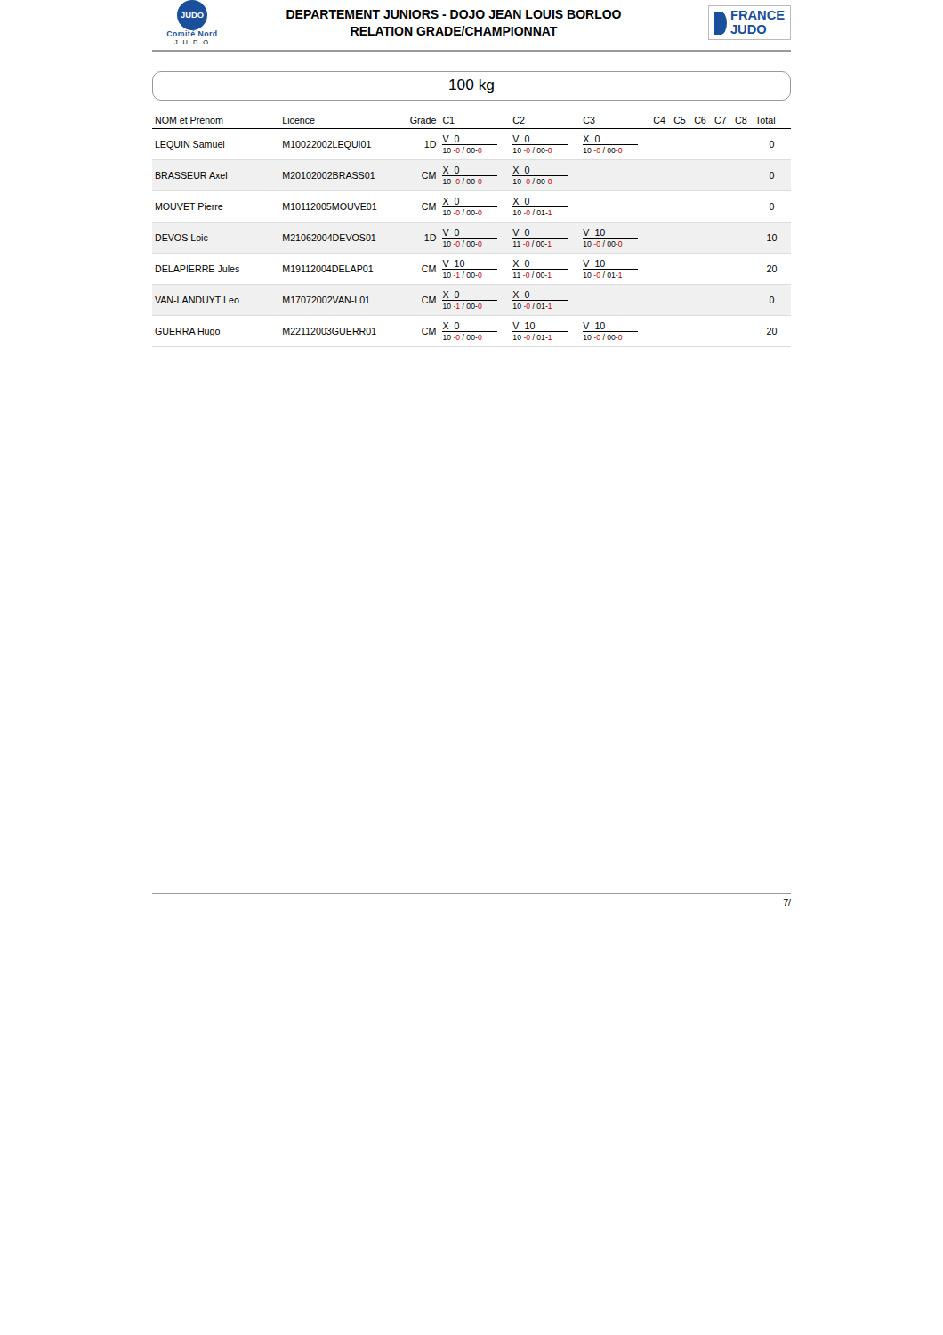JUDO
Comité Nord
J U D O
DEPARTEMENT JUNIORS - DOJO JEAN LOUIS BORLOO
RELATION GRADE/CHAMPIONNAT
FRANCE JUDO
100 kg
| NOM et Prénom | Licence | Grade | C1 | C2 | C3 | C4 | C5 | C6 | C7 | C8 | Total |
| --- | --- | --- | --- | --- | --- | --- | --- | --- | --- | --- | --- |
| LEQUIN Samuel | M10022002LEQUI01 | 1D | V 0 10 -0 / 00- 0 | V 0 10 -0 / 00- 0 | X 0 10 -0 / 00- 0 | | | | | | 0 |
| BRASSEUR Axel | M20102002BRASS01 | CM | X 0 10 -0 / 00- 0 | X 0 10 -0 / 00- 0 | | | | | | | 0 |
| MOUVET Pierre | M10112005MOUVE01 | CM | X 0 10 -0 / 00- 0 | X 0 10 -0 / 01- 1 | | | | | | | 0 |
| DEVOS Loic | M21062004DEVOS01 | 1D | V 0 10 -0 / 00- 0 | V 0 11 -0 / 00- 1 | V 10 10 -0 / 00- 0 | | | | | | 10 |
| DELAPIERRE Jules | M19112004DELAP01 | CM | V 10 10 -1 / 00- 0 | X 0 11 -0 / 00- 1 | V 10 10 -0 / 01- 1 | | | | | | 20 |
| VAN-LANDUYT Leo | M17072002VAN-L01 | CM | X 0 10 -1 / 00- 0 | X 0 10 -0 / 01- 1 | | | | | | | 0 |
| GUERRA Hugo | M22112003GUERR01 | CM | X 0 10 -0 / 00- 0 | V 10 10 -0 / 01- 1 | V 10 10 -0 / 00- 0 | | | | | | 20 |
7/